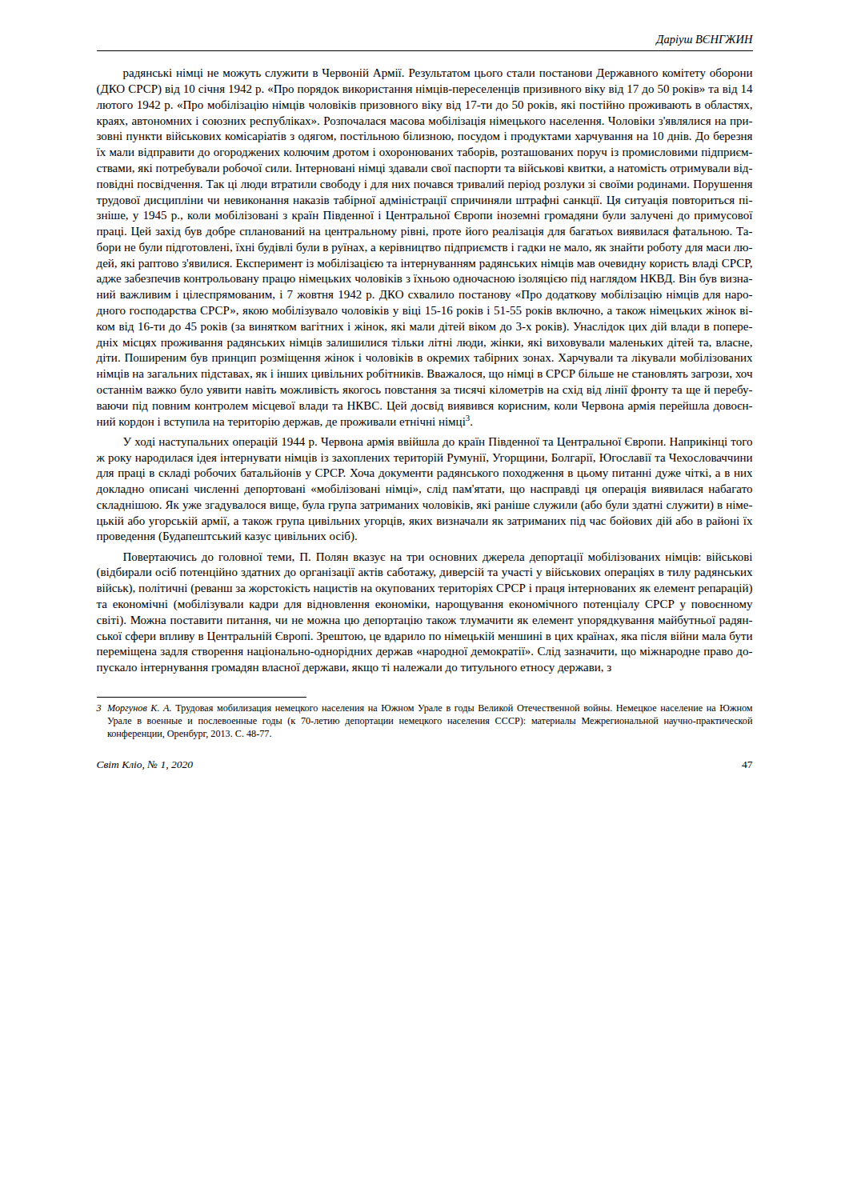Даріуш ВЄНГЖИН
радянські німці не можуть служити в Червоній Армії. Результатом цього стали постанови Державного комітету оборони (ДКО СРСР) від 10 січня 1942 р. «Про порядок використання німців-переселенців призивного віку від 17 до 50 років» та від 14 лютого 1942 р. «Про мобілізацію німців чоловіків призовного віку від 17-ти до 50 років, які постійно проживають в областях, краях, автономних і союзних республіках». Розпочалася масова мобілізація німецького населення. Чоловіки з'являлися на призовні пункти військових комісаріатів з одягом, постільною білизною, посудом і продуктами харчування на 10 днів. До березня їх мали відправити до огороджених колючим дротом і охоронюваних таборів, розташованих поруч із промисловими підприємствами, які потребували робочої сили. Інтерновані німці здавали свої паспорти та військові квитки, а натомість отримували відповідні посвідчення. Так ці люди втратили свободу і для них почався тривалий період розлуки зі своїми родинами. Порушення трудової дисципліни чи невиконання наказів табірної адміністрації спричиняли штрафні санкції. Ця ситуація повториться пізніше, у 1945 р., коли мобілізовані з країн Південної і Центральної Європи іноземні громадяни були залучені до примусової праці. Цей захід був добре спланований на центральному рівні, проте його реалізація для багатьох виявилася фатальною. Табори не були підготовлені, їхні будівлі були в руїнах, а керівництво підприємств і гадки не мало, як знайти роботу для маси людей, які раптово з'явилися. Експеримент із мобілізацією та інтернуванням радянських німців мав очевидну користь владі СРСР, адже забезпечив контрольовану працю німецьких чоловіків з їхньою одночасною ізоляцією під наглядом НКВД. Він був визнаний важливим і цілеспрямованим, і 7 жовтня 1942 р. ДКО схвалило постанову «Про додаткову мобілізацію німців для народного господарства СРСР», якою мобілізувало чоловіків у віці 15-16 років і 51-55 років включно, а також німецьких жінок віком від 16-ти до 45 років (за винятком вагітних і жінок, які мали дітей віком до 3-х років). Унаслідок цих дій влади в попередніх місцях проживання радянських німців залишилися тільки літні люди, жінки, які виховували маленьких дітей та, власне, діти. Поширеним був принцип розміщення жінок і чоловіків в окремих табірних зонах. Харчували та лікували мобілізованих німців на загальних підставах, як і інших цивільних робітників. Вважалося, що німці в СРСР більше не становлять загрози, хоч останнім важко було уявити навіть можливість якогось повстання за тисячі кілометрів на схід від лінії фронту та ще й перебуваючи під повним контролем місцевої влади та НКВС. Цей досвід виявився корисним, коли Червона армія перейшла довоєнний кордон і вступила на територію держав, де проживали етнічні німці3.
У ході наступальних операцій 1944 р. Червона армія ввійшла до країн Південної та Центральної Європи. Наприкінці того ж року народилася ідея інтернувати німців із захоплених територій Румунії, Угорщини, Болгарії, Югославії та Чехословаччини для праці в складі робочих батальйонів у СРСР. Хоча документи радянського походження в цьому питанні дуже чіткі, а в них докладно описані численні депортовані «мобілізовані німці», слід пам'ятати, що насправді ця операція виявилася набагато складнішою. Як уже згадувалося вище, була група затриманих чоловіків, які раніше служили (або були здатні служити) в німецькій або угорській армії, а також група цивільних угорців, яких визначали як затриманих під час бойових дій або в районі їх проведення (Будапештський казус цивільних осіб).
Повертаючись до головної теми, П. Полян вказує на три основних джерела депортації мобілізованих німців: військові (відбирали осіб потенційно здатних до організації актів саботажу, диверсій та участі у військових операціях в тилу радянських військ), політичні (реванш за жорстокість нацистів на окупованих територіях СРСР і праця інтернованих як елемент репарацій) та економічні (мобілізували кадри для відновлення економіки, нарощування економічного потенціалу СРСР у повоєнному світі). Можна поставити питання, чи не можна цю депортацію також тлумачити як елемент упорядкування майбутньої радянської сфери впливу в Центральній Європі. Зрештою, це вдарило по німецькій меншині в цих країнах, яка після війни мала бути переміщена задля створення національно-однорідних держав «народної демократії». Слід зазначити, що міжнародне право допускало інтернування громадян власної держави, якщо ті належали до титульного етносу держави, з
3 Моргунов К. А. Трудовая мобилизация немецкого населения на Южном Урале в годы Великой Отечественной войны. Немецкое население на Южном Урале в военные и послевоенные годы (к 70-летию депортации немецкого населения СССР): материалы Межрегиональной научно-практической конференции, Оренбург, 2013. С. 48-77.
Світ Кліо, № 1, 2020 47